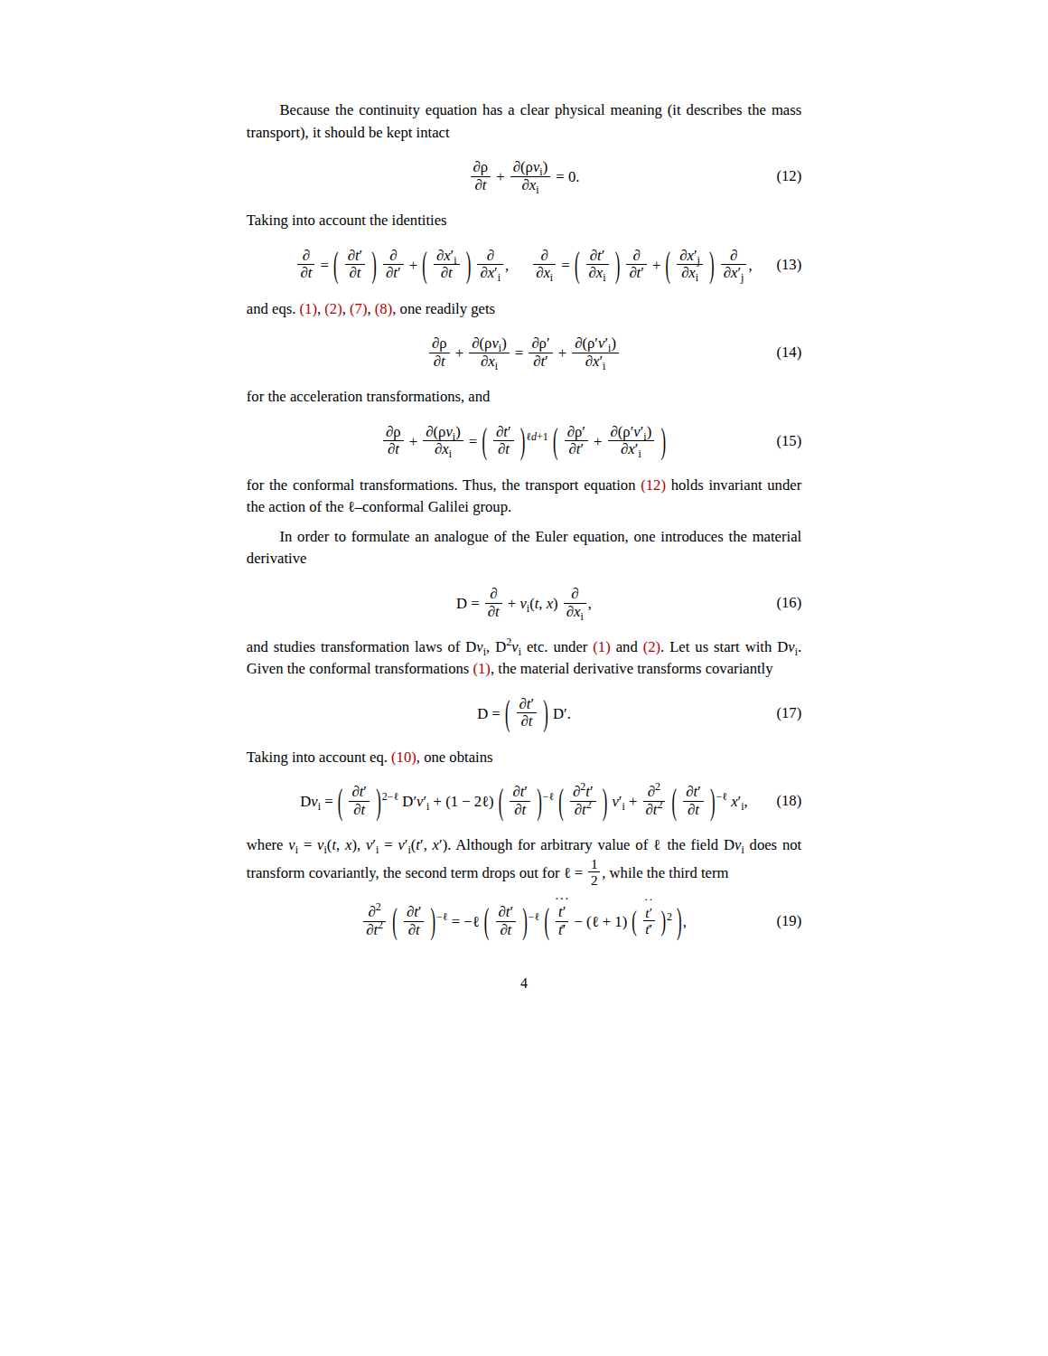Because the continuity equation has a clear physical meaning (it describes the mass transport), it should be kept intact
∂ρ∂t + ∂(ρvi)∂xi = 0.
(12)
Taking into account the identities
∂∂t = ( ∂t′∂t ) ∂∂t′ + ( ∂x′i∂t ) ∂∂x′i, ∂∂xi = ( ∂t′∂xi ) ∂∂t′ + ( ∂x′j∂xi ) ∂∂x′j,
(13)
and eqs. (1), (2), (7), (8), one readily gets
∂ρ∂t + ∂(ρvi)∂xi = ∂ρ′∂t′ + ∂(ρ′v′i)∂x′i
(14)
for the acceleration transformations, and
∂ρ∂t + ∂(ρvi)∂xi = ( ∂t′∂t )ℓd+1 ( ∂ρ′∂t′ + ∂(ρ′v′i)∂x′i )
(15)
for the conformal transformations. Thus, the transport equation (12) holds invariant under the action of the ℓ–conformal Galilei group.
In order to formulate an analogue of the Euler equation, one introduces the material derivative
D = ∂∂t + vi(t, x) ∂∂xi,
(16)
and studies transformation laws of Dvi, D2vi etc. under (1) and (2). Let us start with Dvi. Given the conformal transformations (1), the material derivative transforms covariantly
D = ( ∂t′∂t ) D′.
(17)
Taking into account eq. (10), one obtains
Dvi = ( ∂t′∂t )2−ℓ D′v′i + (1 − 2ℓ) ( ∂t′∂t )−ℓ ( ∂2t′∂t2 ) v′i + ∂2∂t2 ( ∂t′∂t )−ℓ x′i,
(18)
where vi = vi(t, x), v′i = v′i(t′, x′). Although for arbitrary value of ℓ the field Dvi does not transform covariantly, the second term drops out for ℓ = 12, while the third term
∂2∂t2 ( ∂t′∂t )−ℓ = −ℓ ( ∂t′∂t )−ℓ ( ···t′ṫ′ − (ℓ + 1) ( ··t′ṫ′ )2 ),
(19)
4